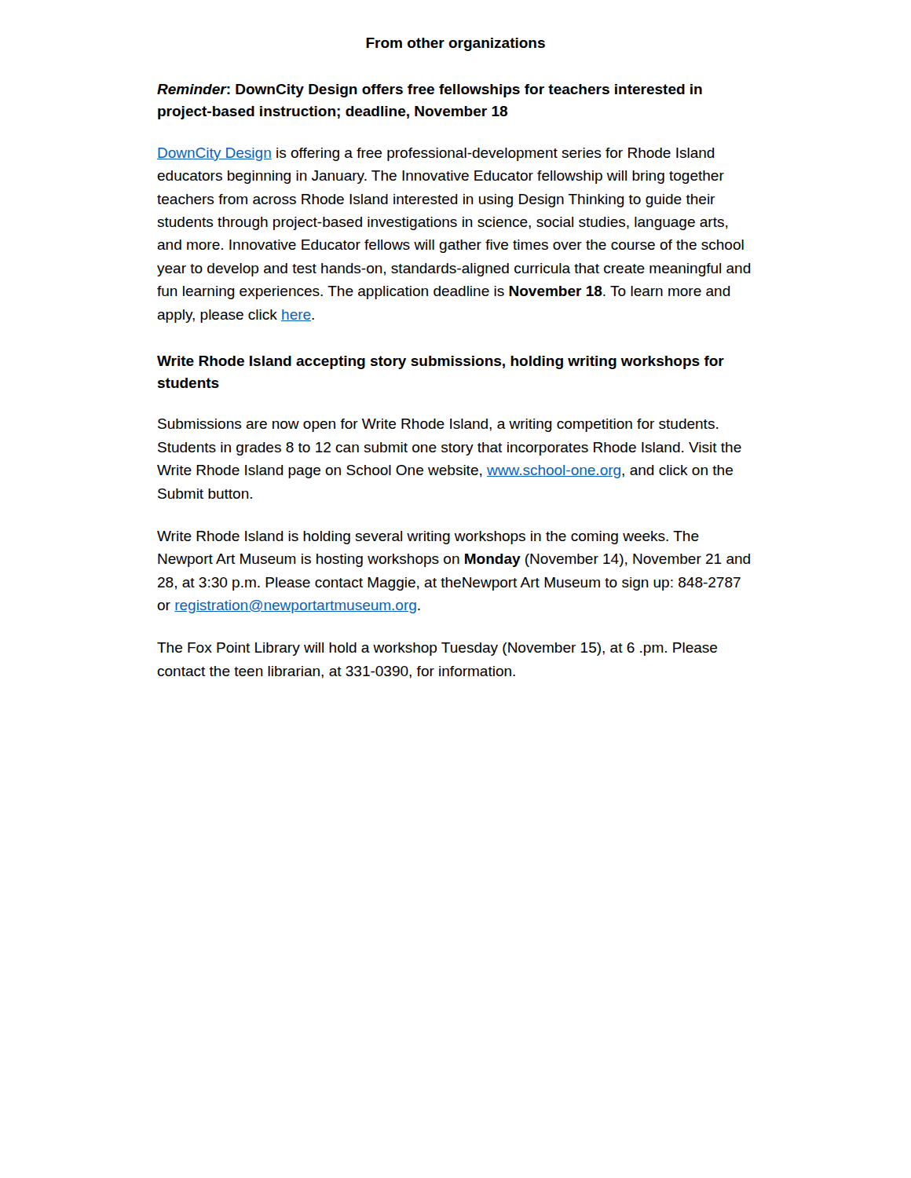From other organizations
Reminder: DownCity Design offers free fellowships for teachers interested in project-based instruction; deadline, November 18
DownCity Design is offering a free professional-development series for Rhode Island educators beginning in January. The Innovative Educator fellowship will bring together teachers from across Rhode Island interested in using Design Thinking to guide their students through project-based investigations in science, social studies, language arts, and more. Innovative Educator fellows will gather five times over the course of the school year to develop and test hands-on, standards-aligned curricula that create meaningful and fun learning experiences. The application deadline is November 18. To learn more and apply, please click here.
Write Rhode Island accepting story submissions, holding writing workshops for students
Submissions are now open for Write Rhode Island, a writing competition for students. Students in grades 8 to 12 can submit one story that incorporates Rhode Island. Visit the Write Rhode Island page on School One website, www.school-one.org, and click on the Submit button.
Write Rhode Island is holding several writing workshops in the coming weeks. The Newport Art Museum is hosting workshops on Monday (November 14), November 21 and 28, at 3:30 p.m. Please contact Maggie, at theNewport Art Museum to sign up: 848-2787 or registration@newportartmuseum.org.
The Fox Point Library will hold a workshop Tuesday (November 15), at 6 .pm. Please contact the teen librarian, at 331-0390, for information.